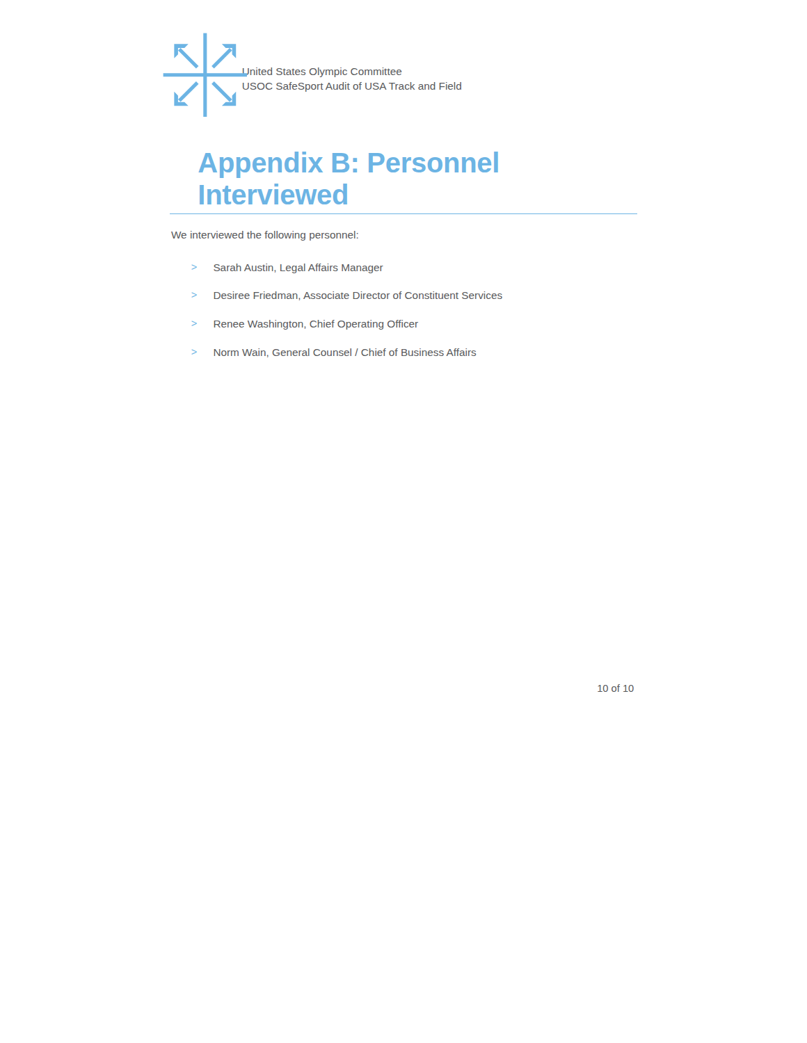United States Olympic Committee
USOC SafeSport Audit of USA Track and Field
Appendix B: Personnel Interviewed
We interviewed the following personnel:
Sarah Austin, Legal Affairs Manager
Desiree Friedman, Associate Director of Constituent Services
Renee Washington, Chief Operating Officer
Norm Wain, General Counsel / Chief of Business Affairs
10 of 10